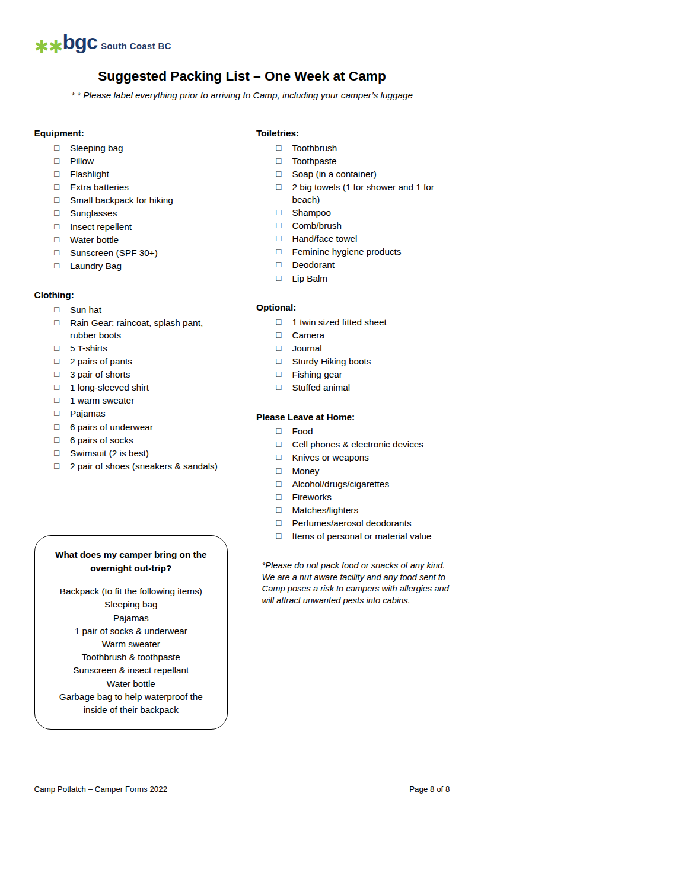✱✱bgc South Coast BC
Suggested Packing List – One Week at Camp
* * Please label everything prior to arriving to Camp, including your camper’s luggage
Equipment:
Sleeping bag
Pillow
Flashlight
Extra batteries
Small backpack for hiking
Sunglasses
Insect repellent
Water bottle
Sunscreen (SPF 30+)
Laundry Bag
Clothing:
Sun hat
Rain Gear: raincoat, splash pant, rubber boots
5 T-shirts
2 pairs of pants
3 pair of shorts
1 long-sleeved shirt
1 warm sweater
Pajamas
6 pairs of underwear
6 pairs of socks
Swimsuit (2 is best)
2 pair of shoes (sneakers & sandals)
What does my camper bring on the overnight out-trip?
Backpack (to fit the following items)
Sleeping bag
Pajamas
1 pair of socks & underwear
Warm sweater
Toothbrush & toothpaste
Sunscreen & insect repellant
Water bottle
Garbage bag to help waterproof the inside of their backpack
Toiletries:
Toothbrush
Toothpaste
Soap (in a container)
2 big towels (1 for shower and 1 for beach)
Shampoo
Comb/brush
Hand/face towel
Feminine hygiene products
Deodorant
Lip Balm
Optional:
1 twin sized fitted sheet
Camera
Journal
Sturdy Hiking boots
Fishing gear
Stuffed animal
Please Leave at Home:
Food
Cell phones & electronic devices
Knives or weapons
Money
Alcohol/drugs/cigarettes
Fireworks
Matches/lighters
Perfumes/aerosol deodorants
Items of personal or material value
*Please do not pack food or snacks of any kind. We are a nut aware facility and any food sent to Camp poses a risk to campers with allergies and will attract unwanted pests into cabins.
Camp Potlatch – Camper Forms 2022 Page 8 of 8